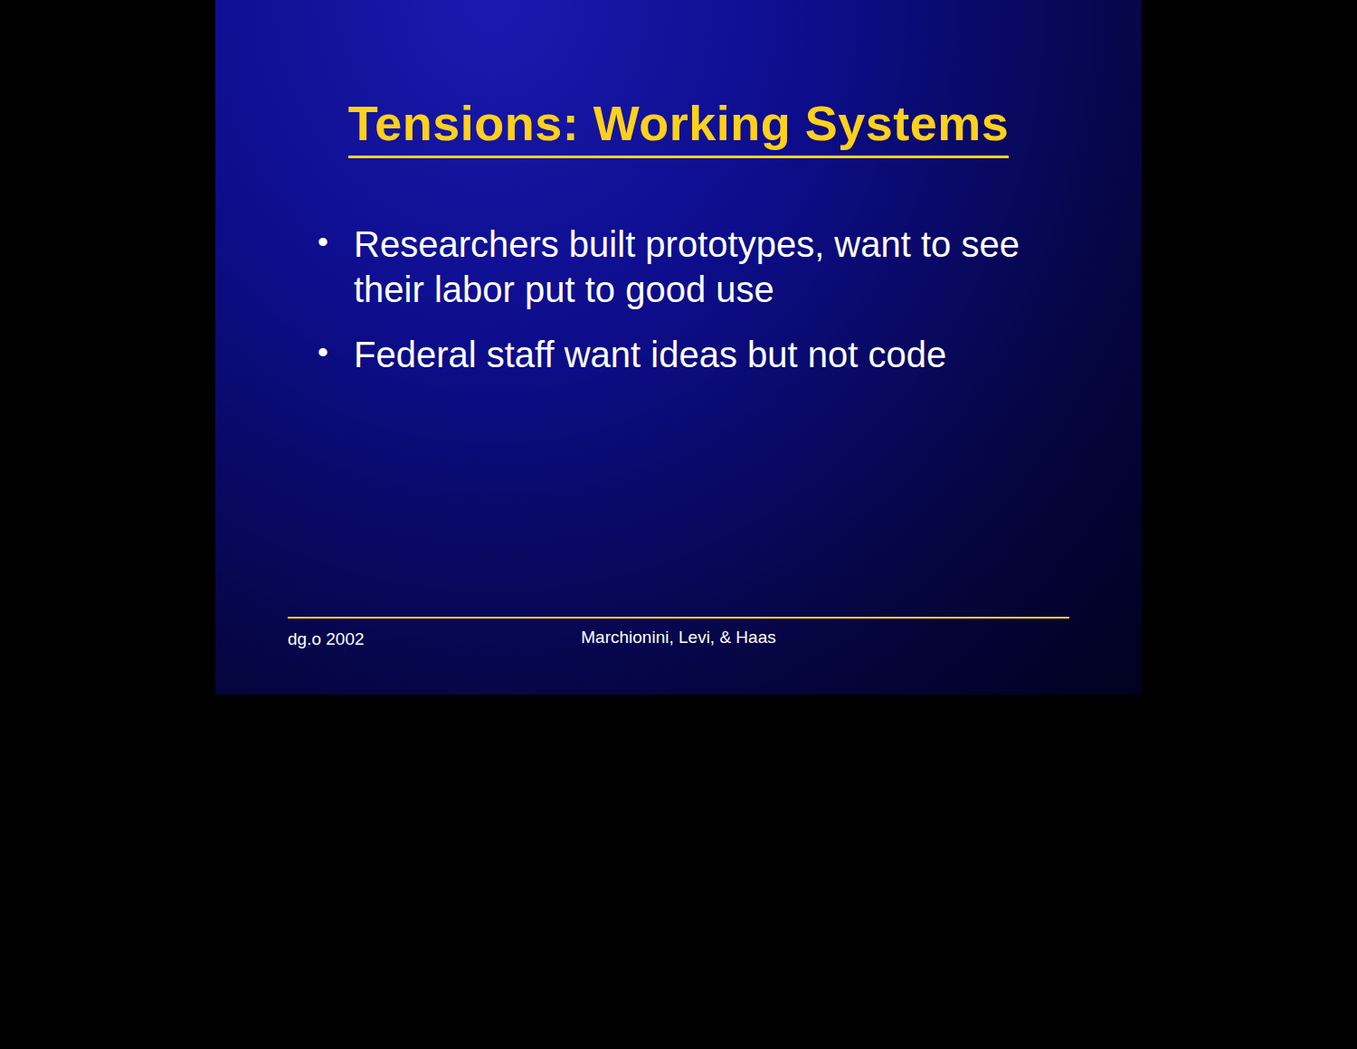Tensions: Working Systems
Researchers built prototypes, want to see their labor put to good use
Federal staff want ideas but not code
dg.o 2002
Marchionini, Levi, & Haas